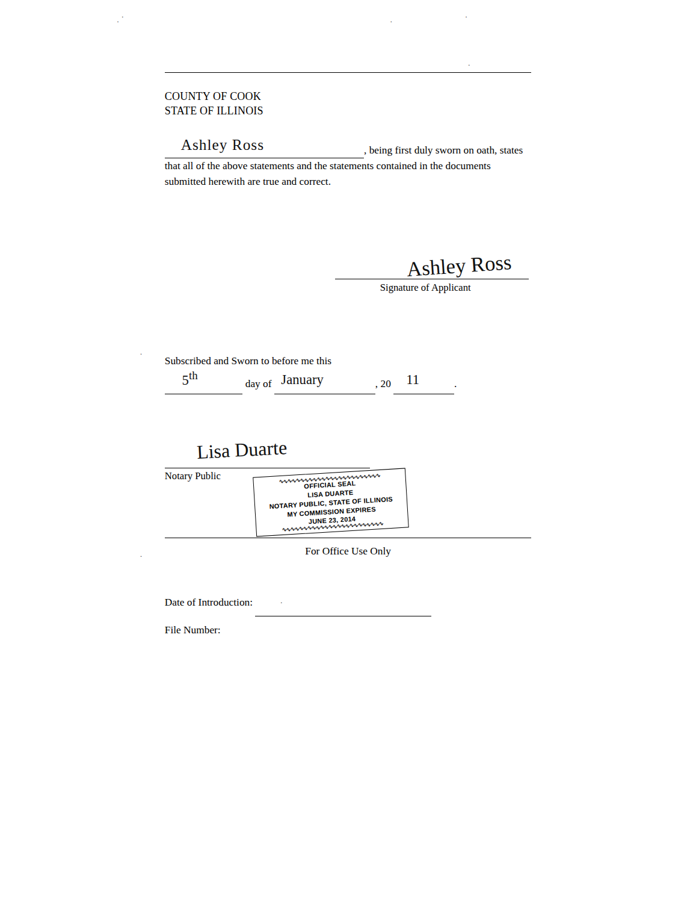· · · · · · · · ·
COUNTY OF COOK
STATE OF ILLINOIS
Ashley Ross, being first duly sworn on oath, states that all of the above statements and the statements contained in the documents submitted herewith are true and correct.
Ashley Ross Signature of Applicant
Subscribed and Sworn to before me this 5th day of January, 20 11.
Lisa Duarte Notary Public
∿∿∿∿∿∿∿∿∿∿∿∿∿∿∿∿∿∿∿∿∿∿∿∿ OFFICIAL SEAL
LISA DUARTE
NOTARY PUBLIC, STATE OF ILLINOIS
MY COMMISSION EXPIRES
JUNE 23, 2014 ∿∿∿∿∿∿∿∿∿∿∿∿∿∿∿∿∿∿∿∿∿∿∿∿
For Office Use Only
Date of Introduction:
File Number:
Ward: